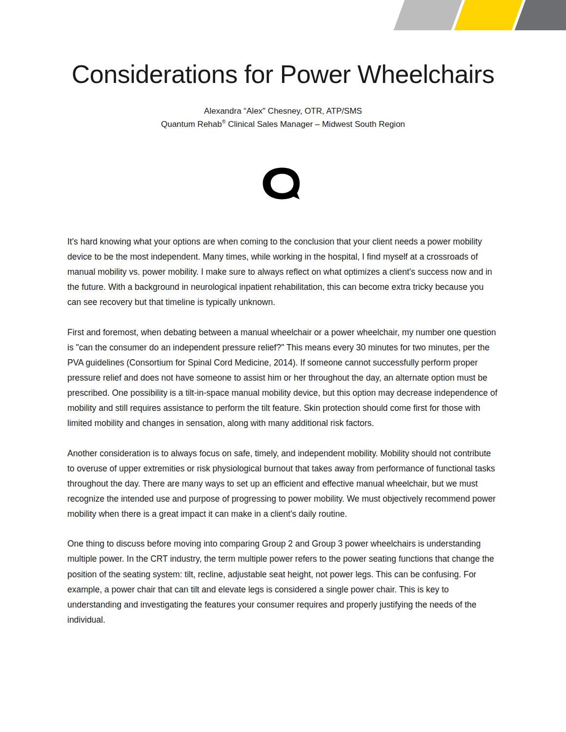Considerations for Power Wheelchairs
Alexandra “Alex" Chesney, OTR, ATP/SMS
Quantum Rehab® Clinical Sales Manager – Midwest South Region
It's hard knowing what your options are when coming to the conclusion that your client needs a power mobility device to be the most independent. Many times, while working in the hospital, I find myself at a crossroads of manual mobility vs. power mobility. I make sure to always reflect on what optimizes a client's success now and in the future. With a background in neurological inpatient rehabilitation, this can become extra tricky because you can see recovery but that timeline is typically unknown.
First and foremost, when debating between a manual wheelchair or a power wheelchair, my number one question is "can the consumer do an independent pressure relief?" This means every 30 minutes for two minutes, per the PVA guidelines (Consortium for Spinal Cord Medicine, 2014). If someone cannot successfully perform proper pressure relief and does not have someone to assist him or her throughout the day, an alternate option must be prescribed. One possibility is a tilt-in-space manual mobility device, but this option may decrease independence of mobility and still requires assistance to perform the tilt feature. Skin protection should come first for those with limited mobility and changes in sensation, along with many additional risk factors.
Another consideration is to always focus on safe, timely, and independent mobility. Mobility should not contribute to overuse of upper extremities or risk physiological burnout that takes away from performance of functional tasks throughout the day. There are many ways to set up an efficient and effective manual wheelchair, but we must recognize the intended use and purpose of progressing to power mobility. We must objectively recommend power mobility when there is a great impact it can make in a client's daily routine.
One thing to discuss before moving into comparing Group 2 and Group 3 power wheelchairs is understanding multiple power. In the CRT industry, the term multiple power refers to the power seating functions that change the position of the seating system: tilt, recline, adjustable seat height, not power legs. This can be confusing. For example, a power chair that can tilt and elevate legs is considered a single power chair. This is key to understanding and investigating the features your consumer requires and properly justifying the needs of the individual.